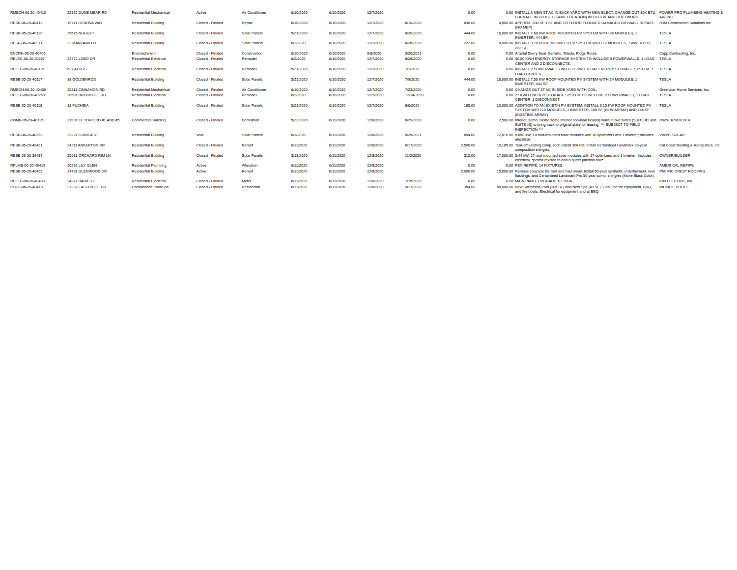| RMECH-06-20-40410 | 22922 DUNE MEAR RD | Residential Mechanical | Active | Air Conditioner | 6/10/2020 | 6/10/2020 | 12/7/2020 | | 0.00 | 0.00 | INSTALL A NEW 5T AC IN BACK YARD WITH NEW ELECT. CHANGE OUT 80K BTU FURNACE IN CLOSET (SAME LOCATION) WITH COIL AND DUCTWORK. | POWER PRO PLUMBING HEATING & AIR INC |
| RESB-06-20-40412 | 19711 GENOVA WAY | Residential Building | Closed - Finaled | Repair | 6/10/2020 | 6/10/2020 | 12/7/2020 | 6/10/2020 | 830.00 | 4,500.00 | APPROX. 830 SF 1'ST AND 2'D FLOOR FLOODED DAMAGED DRYWALL REPAIR. (NO MEP) | RJM Construction Solutions Inc |
| RESB-05-20-40120 | 25675 NUGGET | Residential Building | Closed - Finaled | Solar Panels | 5/21/2020 | 6/10/2020 | 12/7/2020 | 8/20/2020 | 444.00 | 16,000.00 | INSTALL 7.68 KW ROOF MOUNTED PV SYSTEM WITH 24 MODULES, 1 INVERTER, 444 SF. | TESLA |
| RESB-06-20-40271 | 22 MANZANILLO | Residential Building | Closed - Finaled | Solar Panels | 6/2/2020 | 6/10/2020 | 12/7/2020 | 6/26/2020 | 222.00 | 8,000.00 | INSTALL 3.78 ROOF MOUNTED PV SYSTEM WITH 12 MODULES, 1 INVERTER, 222 SF. | TESLA |
| ENCRH-06-20-40406 | | Encroachment | Closed - Finaled | Construction | 6/10/2020 | 6/10/2020 | 9/8/2020 | 3/26/2021 | 0.00 | 0.00 | Arterial Slurry Seal -Serrano, Toledo, Ridge Route | Copp Contracting, Inc. |
| RELEC-06-20-40267 | 24772 LOBO DR | Residential Electrical | Closed - Finaled | Remodel | 6/2/2020 | 6/10/2020 | 12/7/2020 | 8/28/2020 | 0.00 | 0.00 | 40.50 KWH ENERGY STORAGE SYSTEM TO INCLUDE 3 POWERWALLS, 1 LOAD CENTER AND 2 DISCONNECTS. | TESLA |
| RELEC-05-20-40121 | 627 ATHOS | Residential Electrical | Closed - Finaled | Remodel | 5/21/2020 | 6/10/2020 | 12/7/2020 | 7/1/2020 | 0.00 | 0.00 | INSTALL 2 POWERWALLS WITH 27 KWH TOTAL ENERGY STORAGE SYSTEM, 1 LOAD CENTER. | TESLA |
| RESB-05-20-40117 | 38 GOLDENROD | Residential Building | Closed - Finaled | Solar Panels | 5/21/2020 | 6/10/2020 | 12/7/2020 | 7/9/2020 | 444.00 | 16,000.00 | INSTALL 7.56 KW ROOF MOUNTED PV SYSTEM WITH 24 MODULES, 1 INVERTER, 444 SF. | TESLA |
| RMECH-06-20-40409 | 25311 CINNAMON RD | Residential Mechanical | Closed - Finaled | Air Conditioner | 6/10/2020 | 6/10/2020 | 12/7/2020 | 7/23/2020 | 0.00 | 0.00 | CHANGE OUT 5T AC IN SIDE YARD WITH COIL. | Greenstar Home Services, Inc. |
| RELEC-06-20-40269 | 28581 BROOKHILL RD | Residential Electrical | Closed - Finaled | Remodel | 6/2/2020 | 6/10/2020 | 12/7/2020 | 12/14/2020 | 0.00 | 0.00 | 27 KWH ENERGY STORAGE SYSTEM TO INCLUDE 2 POWERWALLS, 1 LOAD CENTER, 1 DISCONNECT. | TESLA |
| RESB-05-20-40118 | 18 FUCHSIA | Residential Building | Closed - Finaled | Solar Panels | 5/21/2020 | 6/10/2020 | 12/7/2020 | 8/6/2020 | 185.00 | 10,000.00 | ADDITION TO AN EXISTIN PV SYSTEM: INSTALL 3.15 KW ROOF MOUNTED PV SYSTEM WITH 10 MODUELS, 1 INVERTER, 185 SF (NEW ARRAY) AND 145 SF (EXISTING ARRAY) | TESLA |
| COMB-05-20-40135 | 21991 EL TORO RD #1 AND #5 | Commercial Building | Closed - Finaled | Demolition | 5/22/2020 | 6/11/2020 | 12/8/2020 | 6/29/2020 | 0.00 | 2,500.00 | Interior Demo: Demo some interior non-load bearing walls in two suites (SUITE #1 and SUITE #5) to bring back to original state for leasing. *** SUBJECT TO FIELD INSPECTION *** | OWNER/BUILDER |
| RESB-06-20-40292 | 23221 GUINEA ST | Residential Building | Void | Solar Panels | 6/3/2020 | 6/11/2020 | 12/8/2020 | 5/25/2021 | 654.00 | 12,870.00 | 5.850 kW; 18 roof-mounted solar modules with 18 optimizers and 1 inverter; Includes electrical. | VIVINT SOLAR |
| RESB-06-20-40421 | 24211 ANKERTON DR | Residential Building | Closed - Finaled | Reroof | 6/11/2020 | 6/11/2020 | 12/8/2020 | 6/17/2020 | 2,500.00 | 10,185.00 | Tear-off existing comp. roof; Install 30# felt; Install Certainteed Landmark 30-year composition shingles. | Cal Coast Roofing & Raingutters, Inc. |
| RESB-03-20-39487 | 25631 ORCHARD RIM LN | Residential Building | Closed - Finaled | Solar Panels | 3/13/2020 | 6/11/2020 | 12/8/2020 | 11/2/2020 | 312.00 | 17,000.00 | 5.44 kW; 17 roof-mounted solar modules with 17 optimizers and 1 inverter; Includes electrical. *permit revised to add a gutter junction box* | OWNER/BUILDER |
| RPLMB-06-20-40419 | 26292 LILY GLEN | Residential Plumbing | Active | Alteration | 6/11/2020 | 6/11/2020 | 12/8/2020 | | 0.00 | 0.00 | PEX REPIPE: 14 FIXTURES. | AMERI-CAL REPIPE |
| RESB-06-20-40425 | 24731 GLENWOOD DR | Residential Building | Active | Reroof | 6/11/2020 | 6/11/2020 | 12/8/2020 | | 2,000.00 | 15,000.00 | Remove concrete tile roof and haul away; Install 50-year synthetic underlayment, new flashings, and Certainteed Landmark Pro 50-year comp. shingles (Moire Black Color). | PACIFIC CREST ROOFING |
| RELEC-06-20-40433 | 24271 BARK ST | Residential Electrical | Closed - Finaled | Meter | 6/11/2020 | 6/11/2020 | 12/8/2020 | 7/15/2020 | 0.00 | 0.00 | MAIN PANEL UPGRADE TO 200A. | ION ELECTRIC, INC. |
| POOL-06-20-40418 | 27332 EASTRIDGE DR | Combination Pool/Spa | Closed - Finaled | Residential | 6/11/2020 | 6/11/2020 | 12/8/2020 | 9/17/2020 | 354.00 | 60,000.00 | New Swimming Pool (305 SF) and New Spa (49 SF); Gas Line for equipment, BBQ, and fire bowls; Electrical for equipment and at BBQ. | INFINITE POOLS |